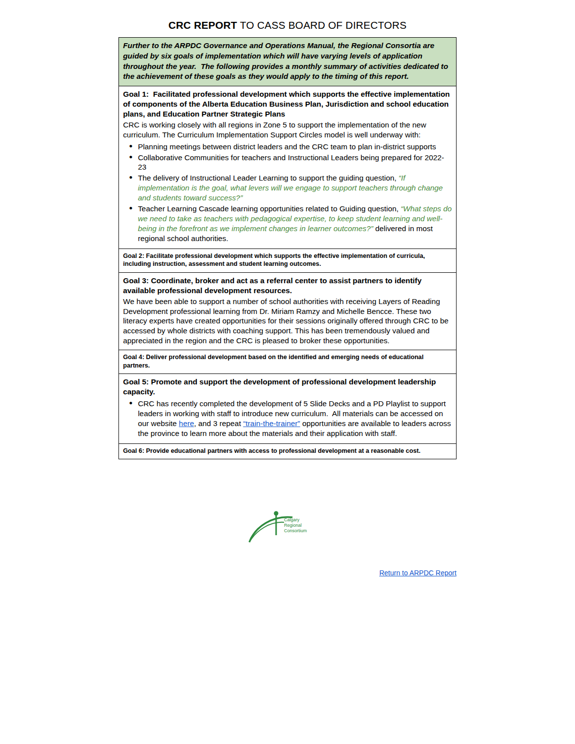CRC REPORT TO CASS BOARD OF DIRECTORS
| Further to the ARPDC Governance and Operations Manual, the Regional Consortia are guided by six goals of implementation which will have varying levels of application throughout the year. The following provides a monthly summary of activities dedicated to the achievement of these goals as they would apply to the timing of this report. |
| Goal 1: Facilitated professional development which supports the effective implementation of components of the Alberta Education Business Plan, Jurisdiction and school education plans, and Education Partner Strategic Plans CRC is working closely with all regions in Zone 5 to support the implementation of the new curriculum. The Curriculum Implementation Support Circles model is well underway with: Planning meetings between district leaders and the CRC team to plan in-district supports Collaborative Communities for teachers and Instructional Leaders being prepared for 2022-23 The delivery of Instructional Leader Learning to support the guiding question, “If implementation is the goal, what levers will we engage to support teachers through change and students toward success?” Teacher Learning Cascade learning opportunities related to Guiding question, “What steps do we need to take as teachers with pedagogical expertise, to keep student learning and well-being in the forefront as we implement changes in learner outcomes?” delivered in most regional school authorities. |
| Goal 2: Facilitate professional development which supports the effective implementation of curricula, including instruction, assessment and student learning outcomes. |
| Goal 3: Coordinate, broker and act as a referral center to assist partners to identify available professional development resources. We have been able to support a number of school authorities with receiving Layers of Reading Development professional learning from Dr. Miriam Ramzy and Michelle Bencce. These two literacy experts have created opportunities for their sessions originally offered through CRC to be accessed by whole districts with coaching support. This has been tremendously valued and appreciated in the region and the CRC is pleased to broker these opportunities. |
| Goal 4: Deliver professional development based on the identified and emerging needs of educational partners. |
| Goal 5: Promote and support the development of professional development leadership capacity. CRC has recently completed the development of 5 Slide Decks and a PD Playlist to support leaders in working with staff to introduce new curriculum. All materials can be accessed on our website here , and 3 repeat “train-the-trainer” opportunities are available to leaders across the province to learn more about the materials and their application with staff. |
| Goal 6: Provide educational partners with access to professional development at a reasonable cost. |
Calgary Regional Consortium
Return to ARPDC Report